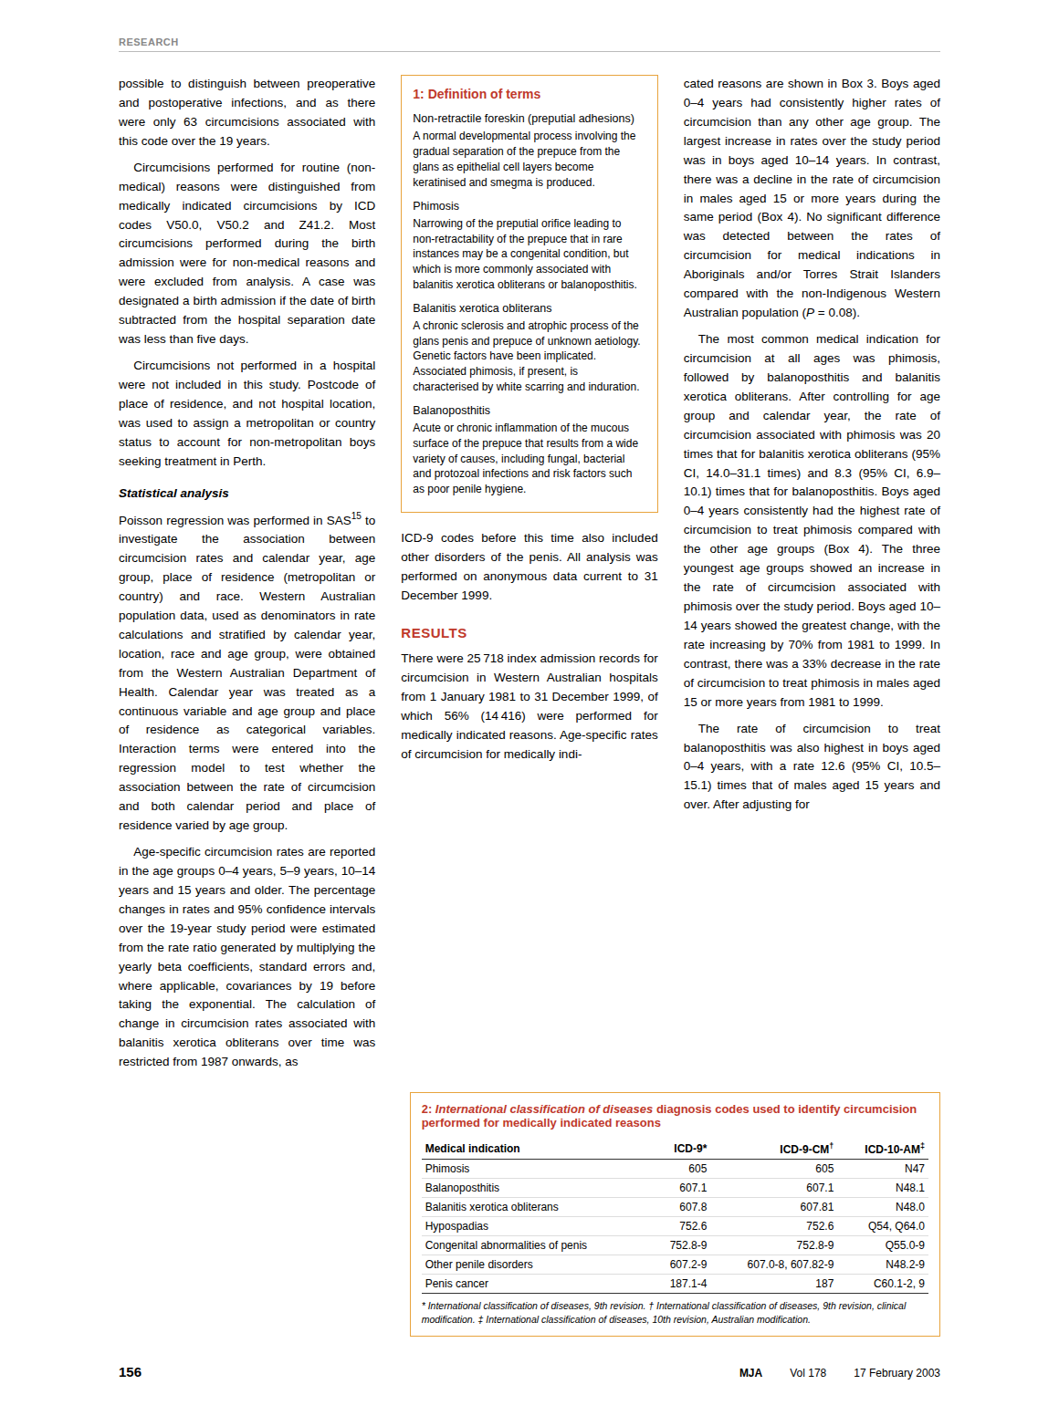RESEARCH
possible to distinguish between preoperative and postoperative infections, and as there were only 63 circumcisions associated with this code over the 19 years.
Circumcisions performed for routine (non-medical) reasons were distinguished from medically indicated circumcisions by ICD codes V50.0, V50.2 and Z41.2. Most circumcisions performed during the birth admission were for non-medical reasons and were excluded from analysis. A case was designated a birth admission if the date of birth subtracted from the hospital separation date was less than five days.
Circumcisions not performed in a hospital were not included in this study. Postcode of place of residence, and not hospital location, was used to assign a metropolitan or country status to account for non-metropolitan boys seeking treatment in Perth.
Statistical analysis
Poisson regression was performed in SAS15 to investigate the association between circumcision rates and calendar year, age group, place of residence (metropolitan or country) and race. Western Australian population data, used as denominators in rate calculations and stratified by calendar year, location, race and age group, were obtained from the Western Australian Department of Health. Calendar year was treated as a continuous variable and age group and place of residence as categorical variables. Interaction terms were entered into the regression model to test whether the association between the rate of circumcision and both calendar period and place of residence varied by age group.
Age-specific circumcision rates are reported in the age groups 0–4 years, 5–9 years, 10–14 years and 15 years and older. The percentage changes in rates and 95% confidence intervals over the 19-year study period were estimated from the rate ratio generated by multiplying the yearly beta coefficients, standard errors and, where applicable, covariances by 19 before taking the exponential. The calculation of change in circumcision rates associated with balanitis xerotica obliterans over time was restricted from 1987 onwards, as
1: Definition of terms
Non-retractile foreskin (preputial adhesions)
A normal developmental process involving the gradual separation of the prepuce from the glans as epithelial cell layers become keratinised and smegma is produced.
Phimosis
Narrowing of the preputial orifice leading to non-retractability of the prepuce that in rare instances may be a congenital condition, but which is more commonly associated with balanitis xerotica obliterans or balanoposthitis.
Balanitis xerotica obliterans
A chronic sclerosis and atrophic process of the glans penis and prepuce of unknown aetiology. Genetic factors have been implicated. Associated phimosis, if present, is characterised by white scarring and induration.
Balanoposthitis
Acute or chronic inflammation of the mucous surface of the prepuce that results from a wide variety of causes, including fungal, bacterial and protozoal infections and risk factors such as poor penile hygiene.
ICD-9 codes before this time also included other disorders of the penis. All analysis was performed on anonymous data current to 31 December 1999.
RESULTS
There were 25 718 index admission records for circumcision in Western Australian hospitals from 1 January 1981 to 31 December 1999, of which 56% (14 416) were performed for medically indicated reasons. Age-specific rates of circumcision for medically indi-
cated reasons are shown in Box 3. Boys aged 0–4 years had consistently higher rates of circumcision than any other age group. The largest increase in rates over the study period was in boys aged 10–14 years. In contrast, there was a decline in the rate of circumcision in males aged 15 or more years during the same period (Box 4). No significant difference was detected between the rates of circumcision for medical indications in Aboriginals and/or Torres Strait Islanders compared with the non-Indigenous Western Australian population (P = 0.08).
The most common medical indication for circumcision at all ages was phimosis, followed by balanoposthitis and balanitis xerotica obliterans. After controlling for age group and calendar year, the rate of circumcision associated with phimosis was 20 times that for balanitis xerotica obliterans (95% CI, 14.0–31.1 times) and 8.3 (95% CI, 6.9–10.1) times that for balanoposthitis. Boys aged 0–4 years consistently had the highest rate of circumcision to treat phimosis compared with the other age groups (Box 4). The three youngest age groups showed an increase in the rate of circumcision associated with phimosis over the study period. Boys aged 10–14 years showed the greatest change, with the rate increasing by 70% from 1981 to 1999. In contrast, there was a 33% decrease in the rate of circumcision to treat phimosis in males aged 15 or more years from 1981 to 1999.
The rate of circumcision to treat balanoposthitis was also highest in boys aged 0–4 years, with a rate 12.6 (95% CI, 10.5–15.1) times that of males aged 15 years and over. After adjusting for
2: International classification of diseases diagnosis codes used to identify circumcision performed for medically indicated reasons
| Medical indication | ICD-9* | ICD-9-CM † | ICD-10-AM ‡ |
| --- | --- | --- | --- |
| Phimosis | 605 | 605 | N47 |
| Balanoposthitis | 607.1 | 607.1 | N48.1 |
| Balanitis xerotica obliterans | 607.8 | 607.81 | N48.0 |
| Hypospadias | 752.6 | 752.6 | Q54, Q64.0 |
| Congenital abnormalities of penis | 752.8-9 | 752.8-9 | Q55.0-9 |
| Other penile disorders | 607.2-9 | 607.0-8, 607.82-9 | N48.2-9 |
| Penis cancer | 187.1-4 | 187 | C60.1-2, 9 |
* International classification of diseases, 9th revision. † International classification of diseases, 9th revision, clinical modification. ‡ International classification of diseases, 10th revision, Australian modification.
156
MJA Vol 17817 February 2003